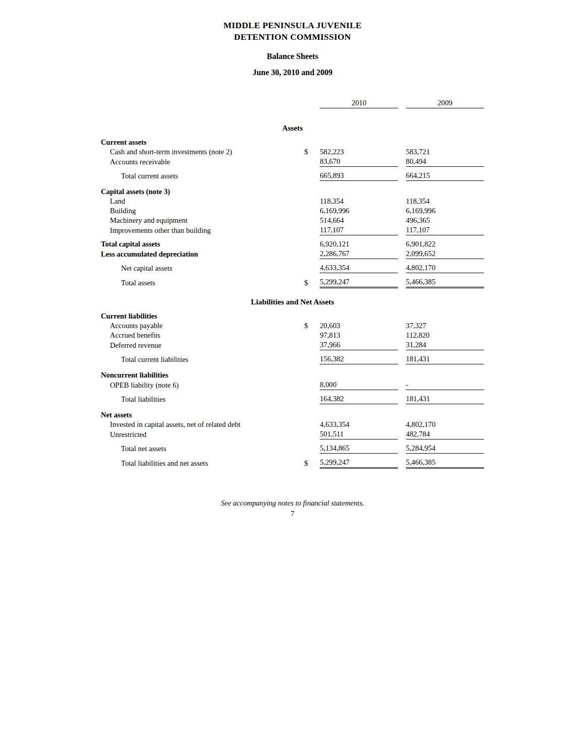MIDDLE PENINSULA JUVENILE
DETENTION COMMISSION
Balance Sheets
June 30, 2010 and 2009
| | | 2010 | | 2009 |
| Assets |
| Current assets | | | | |
| Cash and short-term investments (note 2) | $ | 582,223 | | 583,721 |
| Accounts receivable | | 83,670 | | 80,494 |
| Total current assets | | 665,893 | | 664,215 |
| Capital assets (note 3) | | | | |
| Land | | 118,354 | | 118,354 |
| Building | | 6,169,996 | | 6,169,996 |
| Machinery and equipment | | 514,664 | | 496,365 |
| Improvements other than building | | 117,107 | | 117,107 |
| Total capital assets | | 6,920,121 | | 6,901,822 |
| Less accumulated depreciation | | 2,286,767 | | 2,099,652 |
| Net capital assets | | 4,633,354 | | 4,802,170 |
| Total assets | $ | 5,299,247 | | 5,466,385 |
| Liabilities and Net Assets |
| Current liabilities | | | | |
| Accounts payable | $ | 20,603 | | 37,327 |
| Accrued benefits | | 97,813 | | 112,820 |
| Deferred revenue | | 37,966 | | 31,284 |
| Total current liabilities | | 156,382 | | 181,431 |
| Noncurrent liabilities | | | | |
| OPEB liability (note 6) | | 8,000 | | - |
| Total liabilities | | 164,382 | | 181,431 |
| Net assets | | | | |
| Invested in capital assets, net of related debt | | 4,633,354 | | 4,802,170 |
| Unrestricted | | 501,511 | | 482,784 |
| Total net assets | | 5,134,865 | | 5,284,954 |
| Total liabilities and net assets | $ | 5,299,247 | | 5,466,385 |
See accompanying notes to financial statements.
7